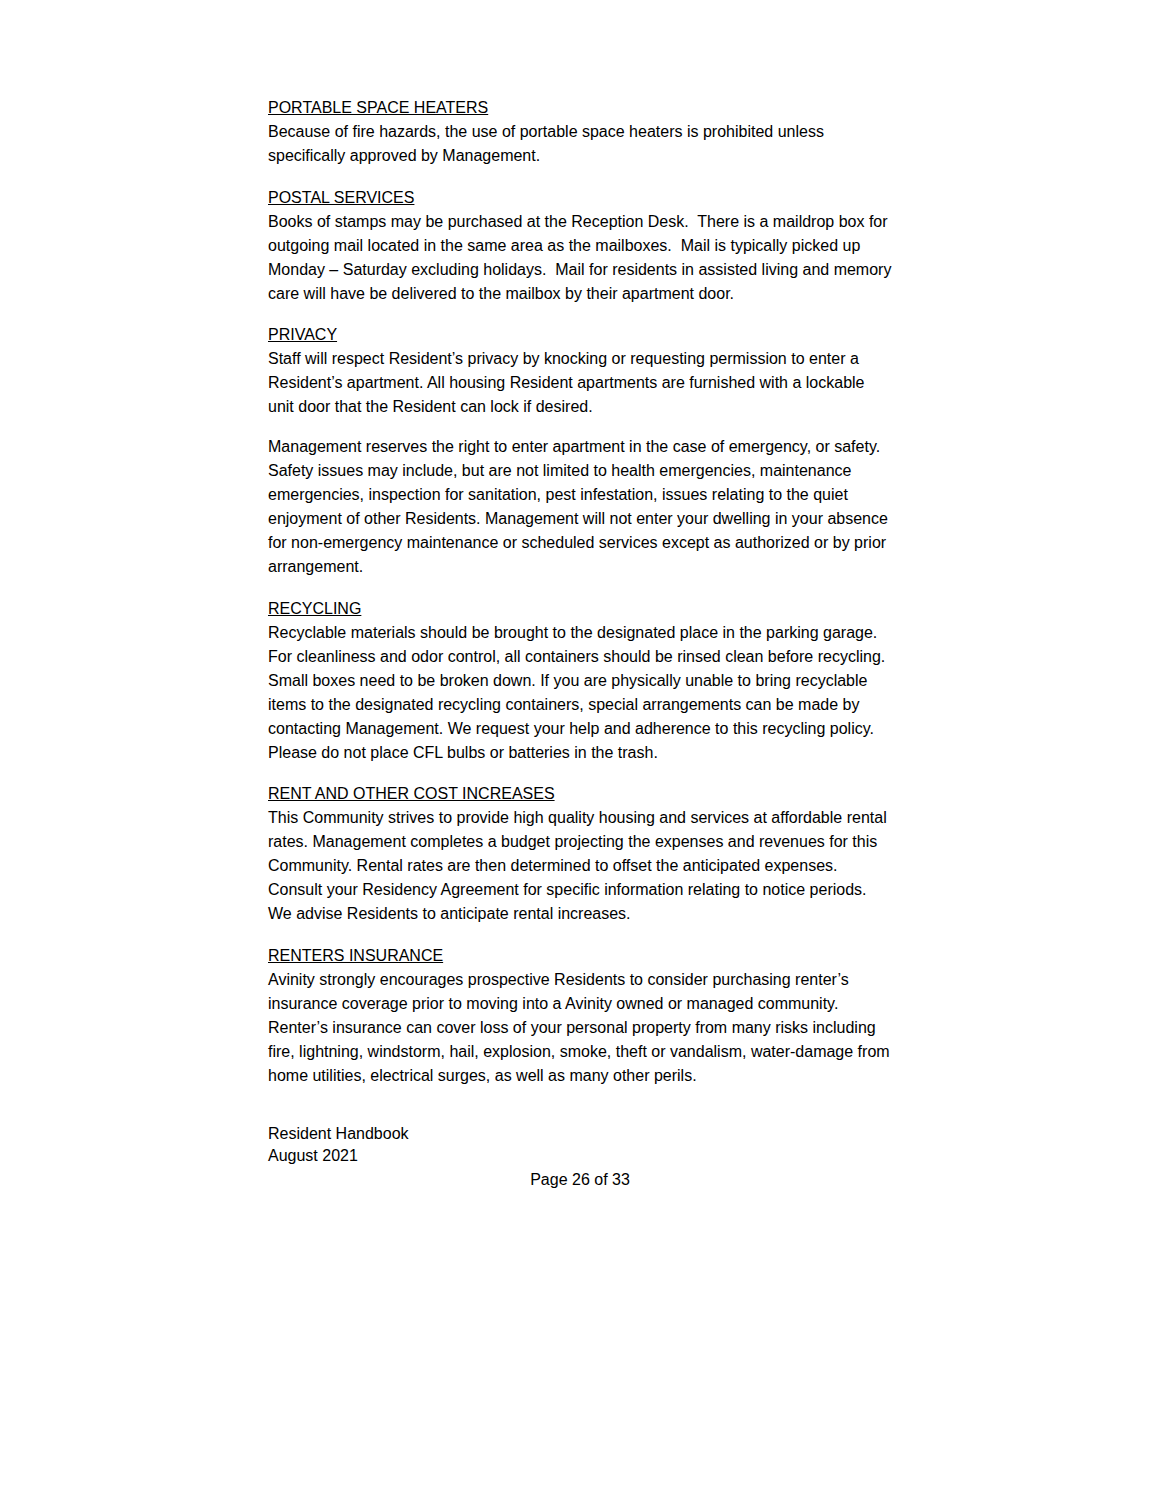PORTABLE SPACE HEATERS
Because of fire hazards, the use of portable space heaters is prohibited unless specifically approved by Management.
POSTAL SERVICES
Books of stamps may be purchased at the Reception Desk. There is a maildrop box for outgoing mail located in the same area as the mailboxes. Mail is typically picked up Monday – Saturday excluding holidays. Mail for residents in assisted living and memory care will have be delivered to the mailbox by their apartment door.
PRIVACY
Staff will respect Resident’s privacy by knocking or requesting permission to enter a Resident’s apartment. All housing Resident apartments are furnished with a lockable unit door that the Resident can lock if desired.
Management reserves the right to enter apartment in the case of emergency, or safety. Safety issues may include, but are not limited to health emergencies, maintenance emergencies, inspection for sanitation, pest infestation, issues relating to the quiet enjoyment of other Residents. Management will not enter your dwelling in your absence for non-emergency maintenance or scheduled services except as authorized or by prior arrangement.
RECYCLING
Recyclable materials should be brought to the designated place in the parking garage. For cleanliness and odor control, all containers should be rinsed clean before recycling. Small boxes need to be broken down. If you are physically unable to bring recyclable items to the designated recycling containers, special arrangements can be made by contacting Management. We request your help and adherence to this recycling policy. Please do not place CFL bulbs or batteries in the trash.
RENT AND OTHER COST INCREASES
This Community strives to provide high quality housing and services at affordable rental rates. Management completes a budget projecting the expenses and revenues for this Community. Rental rates are then determined to offset the anticipated expenses. Consult your Residency Agreement for specific information relating to notice periods. We advise Residents to anticipate rental increases.
RENTERS INSURANCE
Avinity strongly encourages prospective Residents to consider purchasing renter’s insurance coverage prior to moving into a Avinity owned or managed community. Renter’s insurance can cover loss of your personal property from many risks including fire, lightning, windstorm, hail, explosion, smoke, theft or vandalism, water-damage from home utilities, electrical surges, as well as many other perils.
Resident Handbook
August 2021
Page 26 of 33